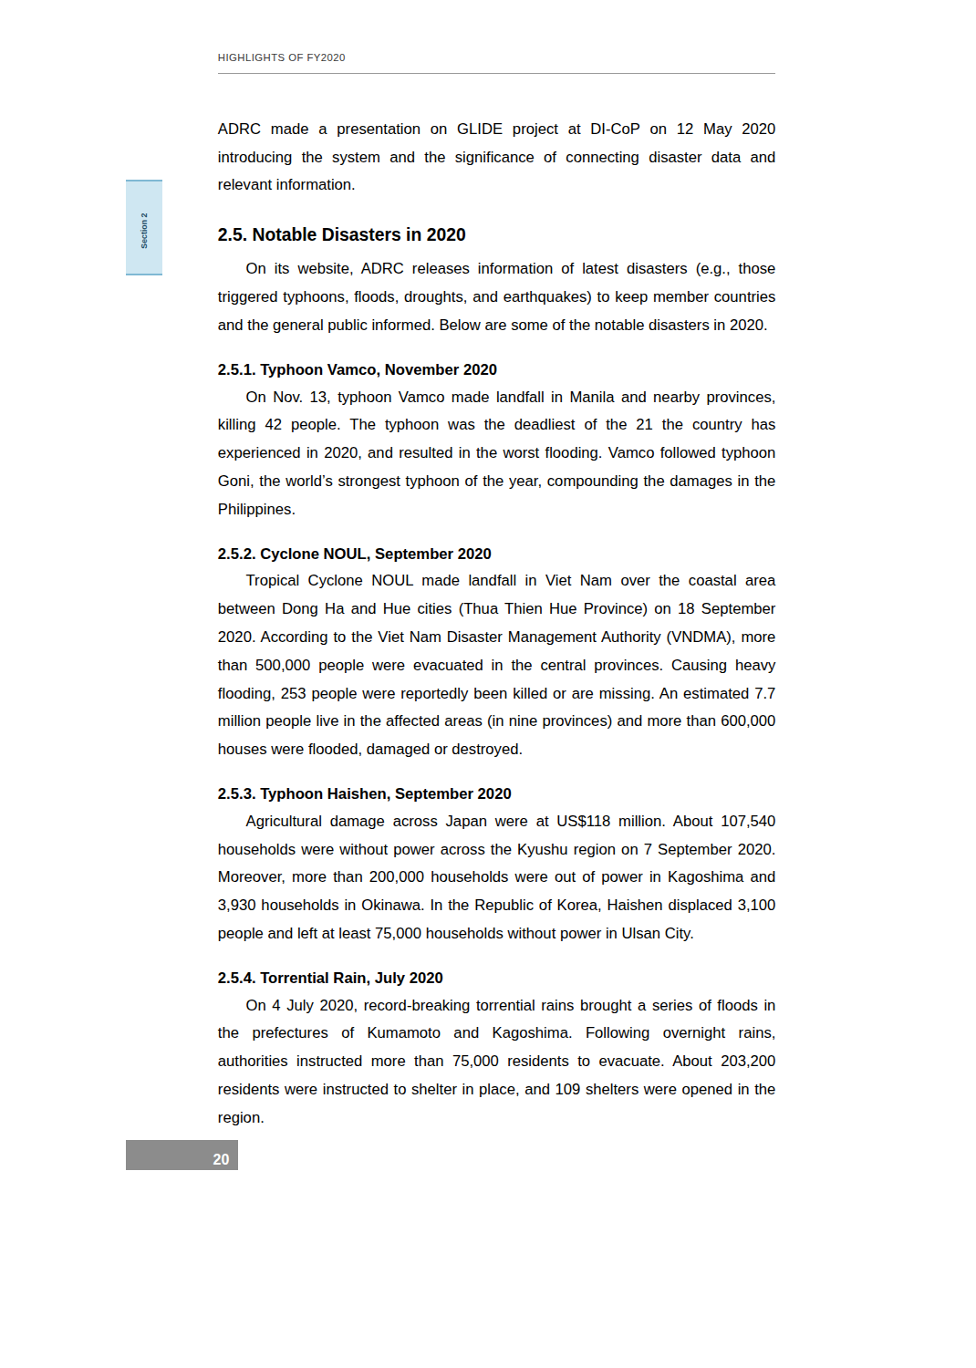Highlights of FY2020
Section 2
ADRC made a presentation on GLIDE project at DI-CoP on 12 May 2020 introducing the system and the significance of connecting disaster data and relevant information.
2.5. Notable Disasters in 2020
On its website, ADRC releases information of latest disasters (e.g., those triggered typhoons, floods, droughts, and earthquakes) to keep member countries and the general public informed. Below are some of the notable disasters in 2020.
2.5.1. Typhoon Vamco, November 2020
On Nov. 13, typhoon Vamco made landfall in Manila and nearby provinces, killing 42 people. The typhoon was the deadliest of the 21 the country has experienced in 2020, and resulted in the worst flooding. Vamco followed typhoon Goni, the world’s strongest typhoon of the year, compounding the damages in the Philippines.
2.5.2. Cyclone NOUL, September 2020
Tropical Cyclone NOUL made landfall in Viet Nam over the coastal area between Dong Ha and Hue cities (Thua Thien Hue Province) on 18 September 2020. According to the Viet Nam Disaster Management Authority (VNDMA), more than 500,000 people were evacuated in the central provinces. Causing heavy flooding, 253 people were reportedly been killed or are missing. An estimated 7.7 million people live in the affected areas (in nine provinces) and more than 600,000 houses were flooded, damaged or destroyed.
2.5.3. Typhoon Haishen, September 2020
Agricultural damage across Japan were at US$118 million. About 107,540 households were without power across the Kyushu region on 7 September 2020. Moreover, more than 200,000 households were out of power in Kagoshima and 3,930 households in Okinawa. In the Republic of Korea, Haishen displaced 3,100 people and left at least 75,000 households without power in Ulsan City.
2.5.4. Torrential Rain, July 2020
On 4 July 2020, record-breaking torrential rains brought a series of floods in the prefectures of Kumamoto and Kagoshima. Following overnight rains, authorities instructed more than 75,000 residents to evacuate. About 203,200 residents were instructed to shelter in place, and 109 shelters were opened in the region.
20